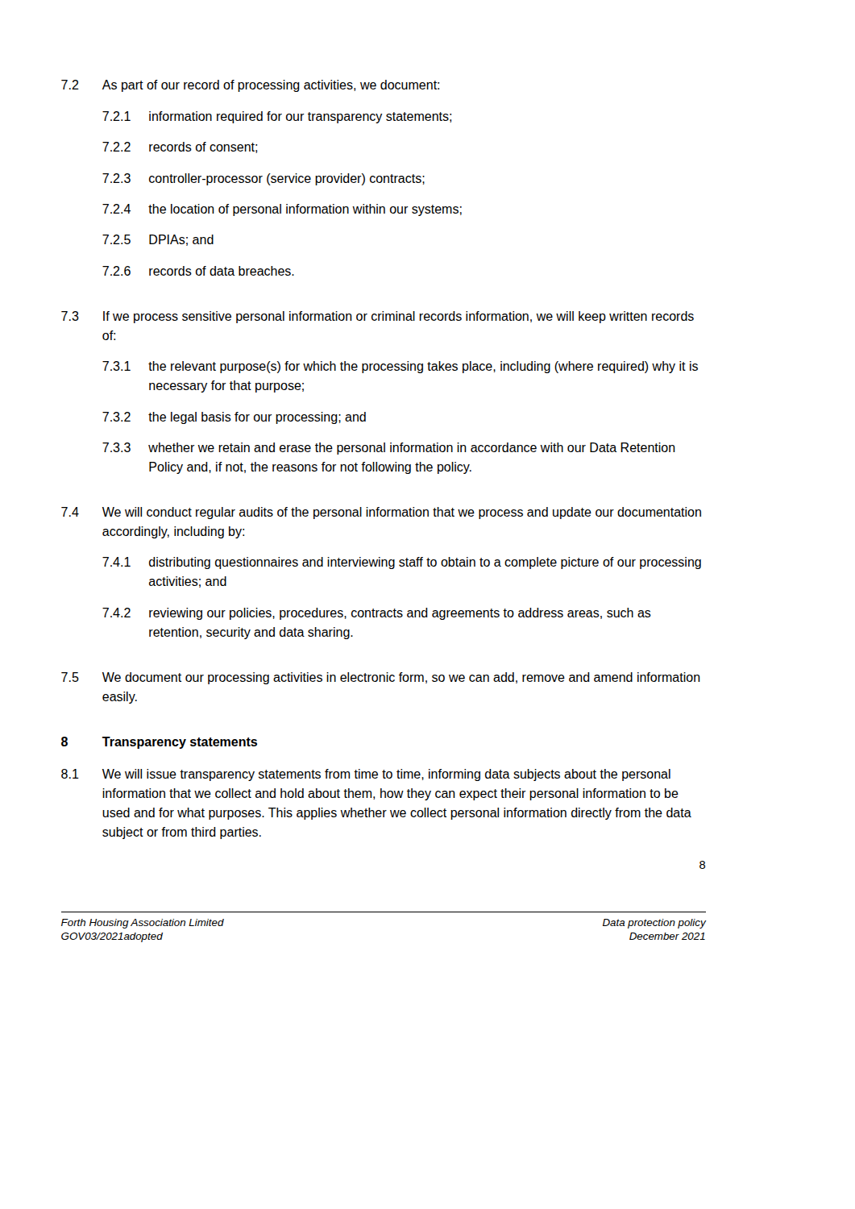7.2
As part of our record of processing activities, we document:
7.2.1
information required for our transparency statements;
7.2.2
records of consent;
7.2.3
controller-processor (service provider) contracts;
7.2.4
the location of personal information within our systems;
7.2.5
DPIAs; and
7.2.6
records of data breaches.
7.3
If we process sensitive personal information or criminal records information, we will keep written records of:
7.3.1
the relevant purpose(s) for which the processing takes place, including (where required) why it is necessary for that purpose;
7.3.2
the legal basis for our processing; and
7.3.3
whether we retain and erase the personal information in accordance with our Data Retention Policy and, if not, the reasons for not following the policy.
7.4
We will conduct regular audits of the personal information that we process and update our documentation accordingly, including by:
7.4.1
distributing questionnaires and interviewing staff to obtain to a complete picture of our processing activities; and
7.4.2
reviewing our policies, procedures, contracts and agreements to address areas, such as retention, security and data sharing.
7.5
We document our processing activities in electronic form, so we can add, remove and amend information easily.
8 Transparency statements
8.1
We will issue transparency statements from time to time, informing data subjects about the personal information that we collect and hold about them, how they can expect their personal information to be used and for what purposes. This applies whether we collect personal information directly from the data subject or from third parties.
8
Forth Housing Association Limited
GOV03/2021adopted
Data protection policy
December 2021